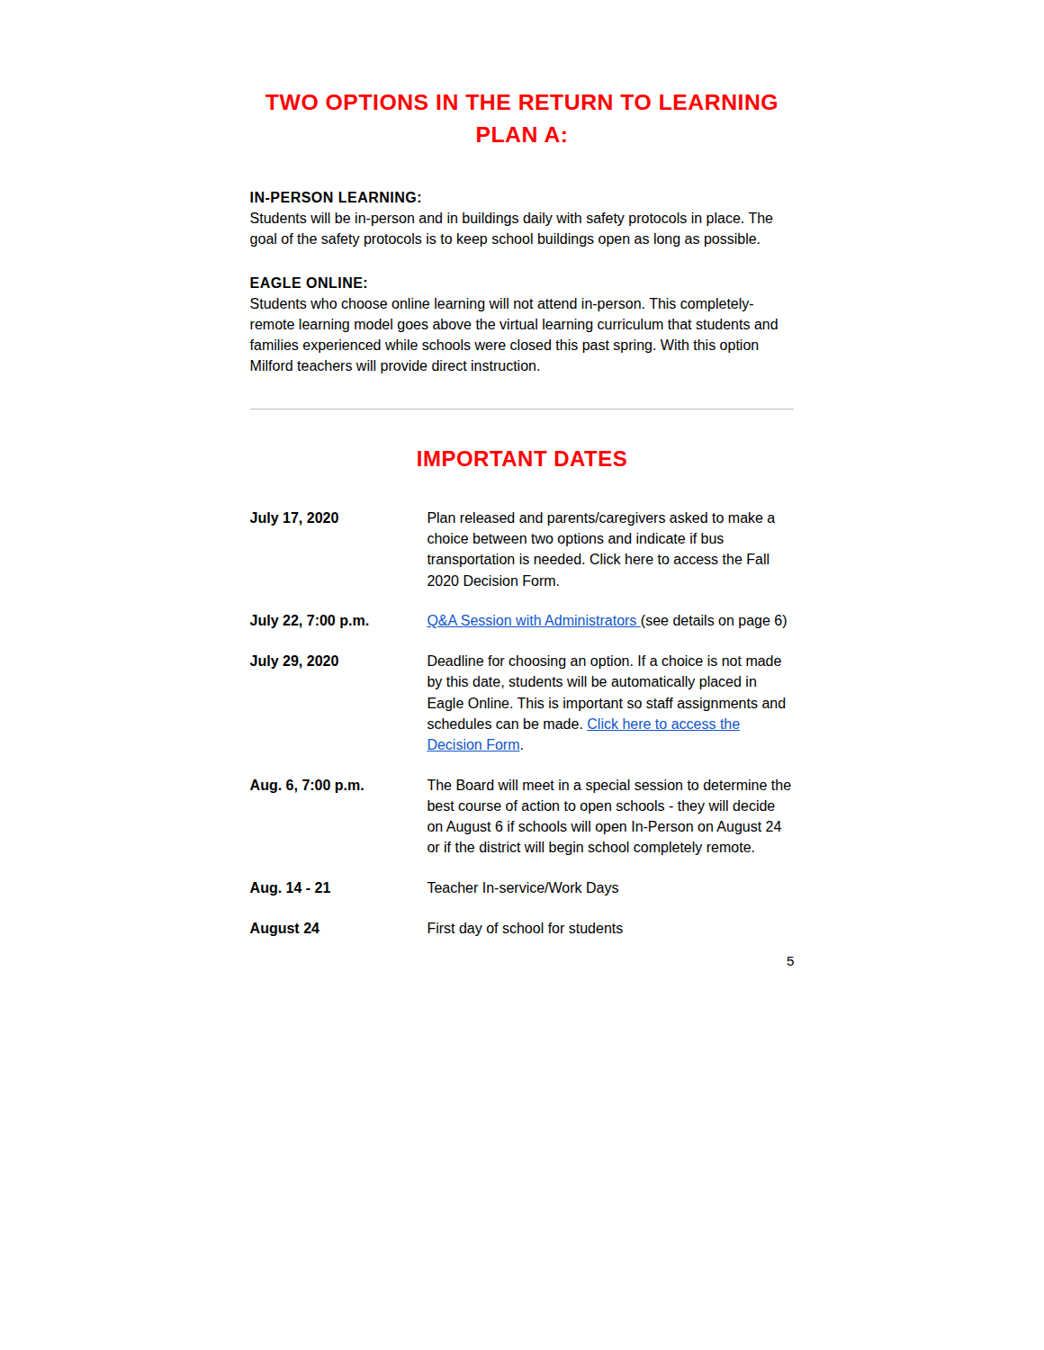TWO OPTIONS IN THE RETURN TO LEARNING PLAN A:
IN-PERSON LEARNING:
Students will be in-person and in buildings daily with safety protocols in place. The goal of the safety protocols is to keep school buildings open as long as possible.
EAGLE ONLINE:
Students who choose online learning will not attend in-person. This completely-remote learning model goes above the virtual learning curriculum that students and families experienced while schools were closed this past spring. With this option Milford teachers will provide direct instruction.
IMPORTANT DATES
| July 17, 2020 | Plan released and parents/caregivers asked to make a choice between two options and indicate if bus transportation is needed. Click here to access the Fall 2020 Decision Form. |
| July 22, 7:00 p.m. | Q&A Session with Administrators (see details on page 6) |
| July 29, 2020 | Deadline for choosing an option. If a choice is not made by this date, students will be automatically placed in Eagle Online. This is important so staff assignments and schedules can be made. Click here to access the Decision Form . |
| Aug. 6, 7:00 p.m. | The Board will meet in a special session to determine the best course of action to open schools - they will decide on August 6 if schools will open In-Person on August 24 or if the district will begin school completely remote. |
| Aug. 14 - 21 | Teacher In-service/Work Days |
| August 24 | First day of school for students |
5